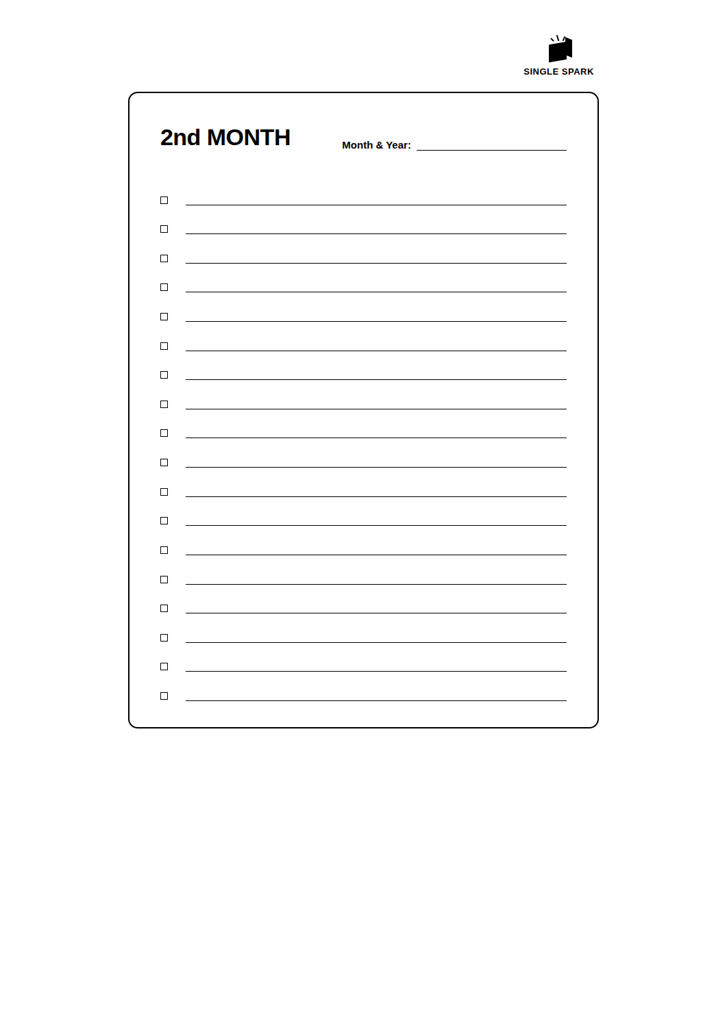SINGLE SPARK
2nd MONTH
Month & Year: